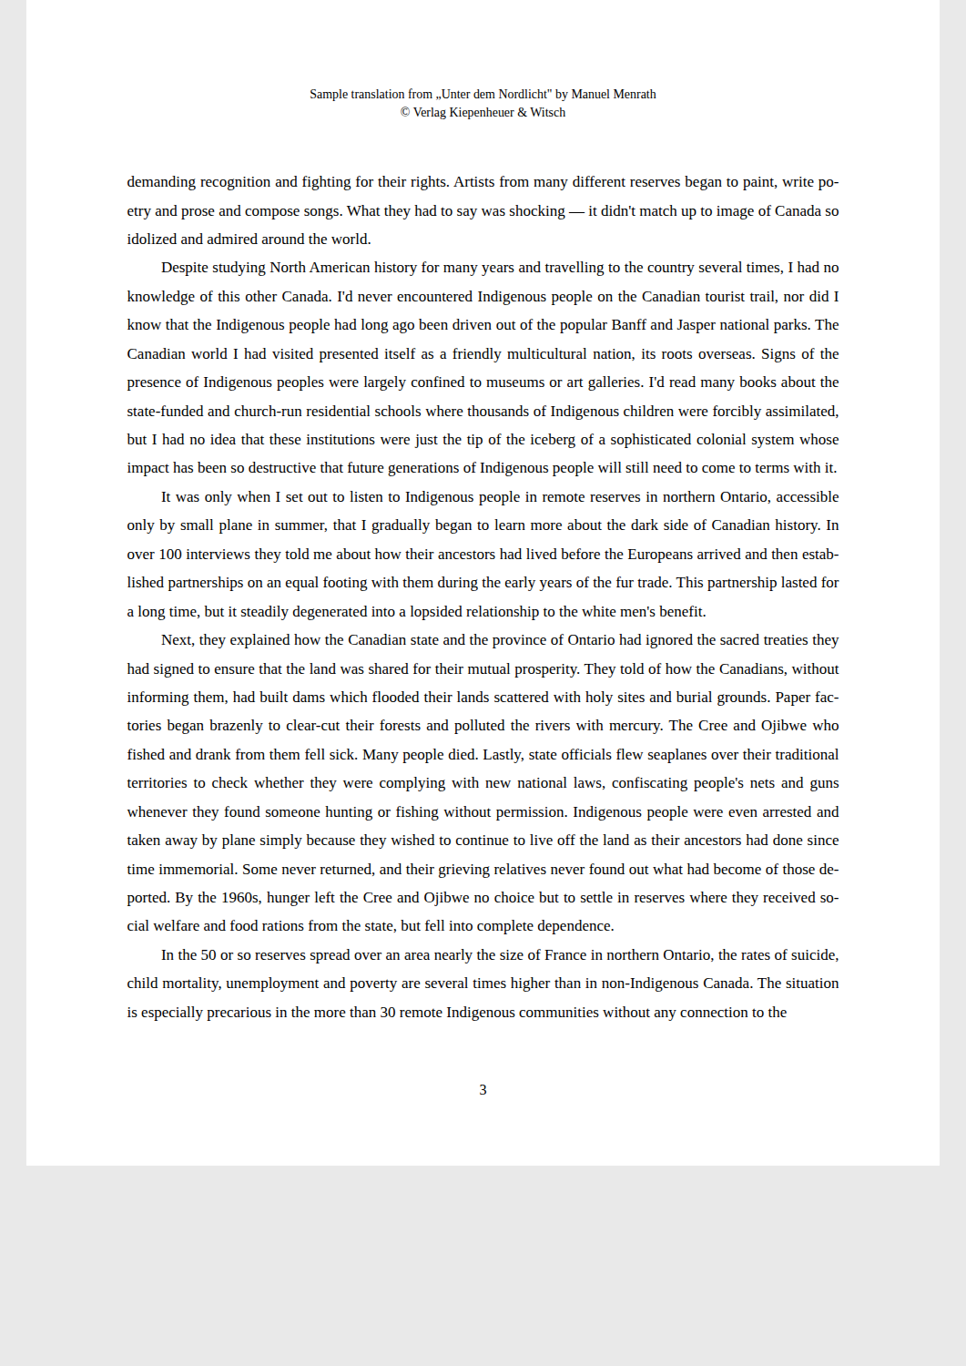Sample translation from „Unter dem Nordlicht" by Manuel Menrath
© Verlag Kiepenheuer & Witsch
demanding recognition and fighting for their rights. Artists from many different reserves began to paint, write poetry and prose and compose songs. What they had to say was shocking — it didn't match up to image of Canada so idolized and admired around the world.
Despite studying North American history for many years and travelling to the country several times, I had no knowledge of this other Canada. I'd never encountered Indigenous people on the Canadian tourist trail, nor did I know that the Indigenous people had long ago been driven out of the popular Banff and Jasper national parks. The Canadian world I had visited presented itself as a friendly multicultural nation, its roots overseas. Signs of the presence of Indigenous peoples were largely confined to museums or art galleries. I'd read many books about the state-funded and church-run residential schools where thousands of Indigenous children were forcibly assimilated, but I had no idea that these institutions were just the tip of the iceberg of a sophisticated colonial system whose impact has been so destructive that future generations of Indigenous people will still need to come to terms with it.
It was only when I set out to listen to Indigenous people in remote reserves in northern Ontario, accessible only by small plane in summer, that I gradually began to learn more about the dark side of Canadian history. In over 100 interviews they told me about how their ancestors had lived before the Europeans arrived and then established partnerships on an equal footing with them during the early years of the fur trade. This partnership lasted for a long time, but it steadily degenerated into a lopsided relationship to the white men's benefit.
Next, they explained how the Canadian state and the province of Ontario had ignored the sacred treaties they had signed to ensure that the land was shared for their mutual prosperity. They told of how the Canadians, without informing them, had built dams which flooded their lands scattered with holy sites and burial grounds. Paper factories began brazenly to clear-cut their forests and polluted the rivers with mercury. The Cree and Ojibwe who fished and drank from them fell sick. Many people died. Lastly, state officials flew seaplanes over their traditional territories to check whether they were complying with new national laws, confiscating people's nets and guns whenever they found someone hunting or fishing without permission. Indigenous people were even arrested and taken away by plane simply because they wished to continue to live off the land as their ancestors had done since time immemorial. Some never returned, and their grieving relatives never found out what had become of those deported. By the 1960s, hunger left the Cree and Ojibwe no choice but to settle in reserves where they received social welfare and food rations from the state, but fell into complete dependence.
In the 50 or so reserves spread over an area nearly the size of France in northern Ontario, the rates of suicide, child mortality, unemployment and poverty are several times higher than in non-Indigenous Canada. The situation is especially precarious in the more than 30 remote Indigenous communities without any connection to the
3